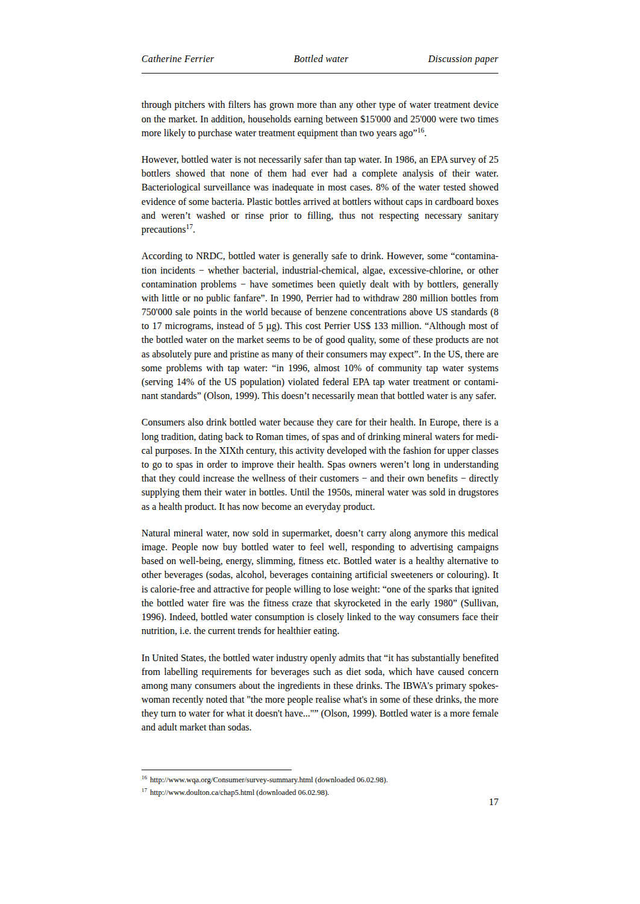Catherine Ferrier Bottled water Discussion paper
through pitchers with filters has grown more than any other type of water treatment device on the market. In addition, households earning between $15'000 and 25'000 were two times more likely to purchase water treatment equipment than two years ago”16.
However, bottled water is not necessarily safer than tap water. In 1986, an EPA survey of 25 bottlers showed that none of them had ever had a complete analysis of their water. Bacteriological surveillance was inadequate in most cases. 8% of the water tested showed evidence of some bacteria. Plastic bottles arrived at bottlers without caps in cardboard boxes and weren’t washed or rinse prior to filling, thus not respecting necessary sanitary precautions17.
According to NRDC, bottled water is generally safe to drink. However, some “contamination incidents − whether bacterial, industrial-chemical, algae, excessive-chlorine, or other contamination problems − have sometimes been quietly dealt with by bottlers, generally with little or no public fanfare”. In 1990, Perrier had to withdraw 280 million bottles from 750'000 sale points in the world because of benzene concentrations above US standards (8 to 17 micrograms, instead of 5 µg). This cost Perrier US$ 133 million. “Although most of the bottled water on the market seems to be of good quality, some of these products are not as absolutely pure and pristine as many of their consumers may expect”. In the US, there are some problems with tap water: “in 1996, almost 10% of community tap water systems (serving 14% of the US population) violated federal EPA tap water treatment or contaminant standards” (Olson, 1999). This doesn’t necessarily mean that bottled water is any safer.
Consumers also drink bottled water because they care for their health. In Europe, there is a long tradition, dating back to Roman times, of spas and of drinking mineral waters for medical purposes. In the XIXth century, this activity developed with the fashion for upper classes to go to spas in order to improve their health. Spas owners weren’t long in understanding that they could increase the wellness of their customers − and their own benefits − directly supplying them their water in bottles. Until the 1950s, mineral water was sold in drugstores as a health product. It has now become an everyday product.
Natural mineral water, now sold in supermarket, doesn’t carry along anymore this medical image. People now buy bottled water to feel well, responding to advertising campaigns based on well-being, energy, slimming, fitness etc. Bottled water is a healthy alternative to other beverages (sodas, alcohol, beverages containing artificial sweeteners or colouring). It is calorie-free and attractive for people willing to lose weight: “one of the sparks that ignited the bottled water fire was the fitness craze that skyrocketed in the early 1980” (Sullivan, 1996). Indeed, bottled water consumption is closely linked to the way consumers face their nutrition, i.e. the current trends for healthier eating.
In United States, the bottled water industry openly admits that “it has substantially benefited from labelling requirements for beverages such as diet soda, which have caused concern among many consumers about the ingredients in these drinks. The IBWA's primary spokeswoman recently noted that "the more people realise what's in some of these drinks, the more they turn to water for what it doesn't have..."” (Olson, 1999). Bottled water is a more female and adult market than sodas.
16 http://www.wqa.org/Consumer/survey-summary.html (downloaded 06.02.98).
17 http://www.doulton.ca/chap5.html (downloaded 06.02.98).
17